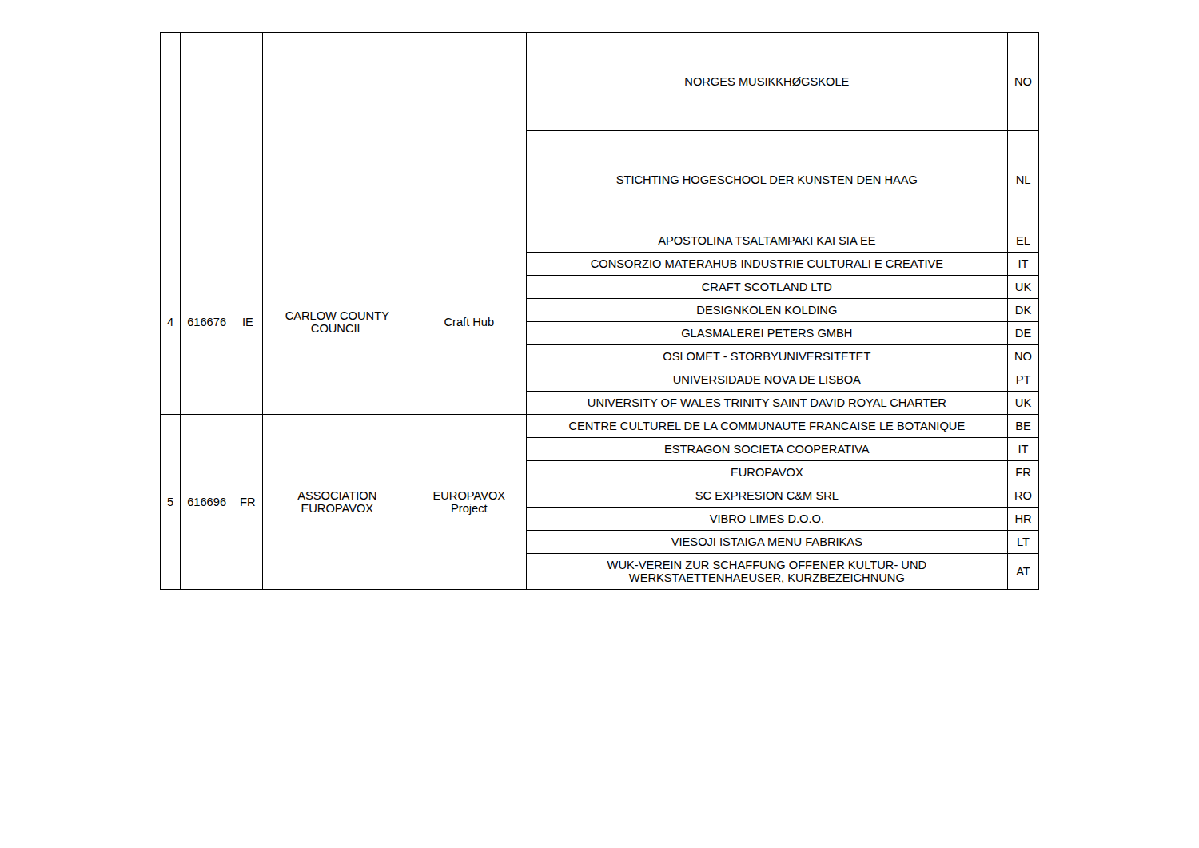| | | | | | NORGES MUSIKKHØGSKOLE | NO |
| STICHTING HOGESCHOOL DER KUNSTEN DEN HAAG | NL |
| 4 | 616676 | IE | CARLOW COUNTY COUNCIL | Craft Hub | APOSTOLINA TSALTAMPAKI KAI SIA EE | EL |
| CONSORZIO MATERAHUB INDUSTRIE CULTURALI E CREATIVE | IT |
| CRAFT SCOTLAND LTD | UK |
| DESIGNKOLEN KOLDING | DK |
| GLASMALEREI PETERS GMBH | DE |
| OSLOMET - STORBYUNIVERSITETET | NO |
| UNIVERSIDADE NOVA DE LISBOA | PT |
| UNIVERSITY OF WALES TRINITY SAINT DAVID ROYAL CHARTER | UK |
| 5 | 616696 | FR | ASSOCIATION EUROPAVOX | EUROPAVOX Project | CENTRE CULTUREL DE LA COMMUNAUTE FRANCAISE LE BOTANIQUE | BE |
| ESTRAGON SOCIETA COOPERATIVA | IT |
| EUROPAVOX | FR |
| SC EXPRESION C&M SRL | RO |
| VIBRO LIMES D.O.O. | HR |
| VIESOJI ISTAIGA MENU FABRIKAS | LT |
| WUK-VEREIN ZUR SCHAFFUNG OFFENER KULTUR- UND WERKSTAETTENHAEUSER, KURZBEZEICHNUNG | AT |